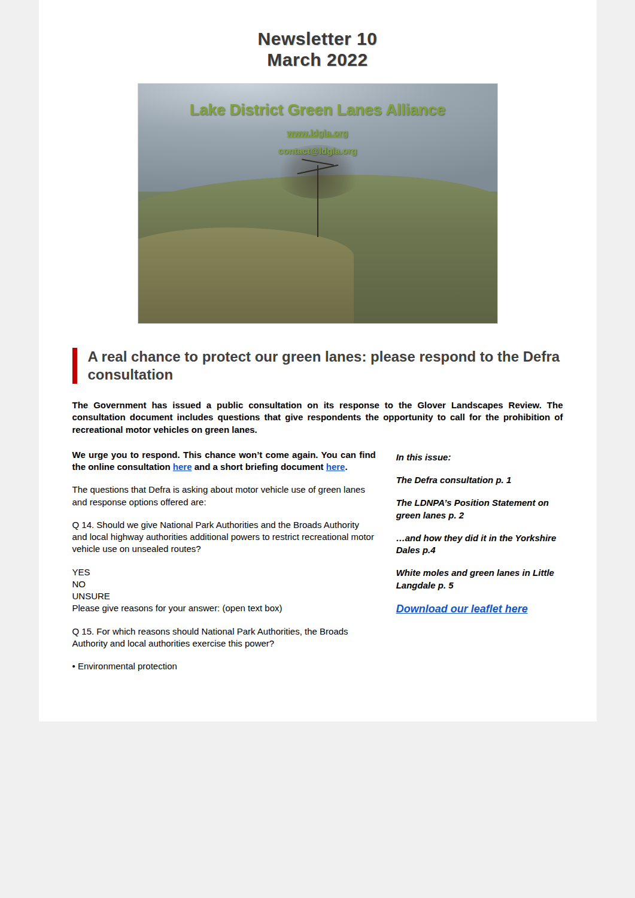Newsletter 10
March 2022
Lake District Green Lanes Alliance
www.ldgla.org contact@ldgla.org
A real chance to protect our green lanes: please respond to the Defra consultation
The Government has issued a public consultation on its response to the Glover Landscapes Review. The consultation document includes questions that give respondents the opportunity to call for the prohibition of recreational motor vehicles on green lanes.
We urge you to respond. This chance won’t come again. You can find the online consultation here and a short briefing document here.
The questions that Defra is asking about motor vehicle use of green lanes and response options offered are:
Q 14. Should we give National Park Authorities and the Broads Authority and local highway authorities additional powers to restrict recreational motor vehicle use on unsealed routes?
YES
NO
UNSURE
Please give reasons for your answer: (open text box)
Q 15. For which reasons should National Park Authorities, the Broads Authority and local authorities exercise this power?
• Environmental protection
In this issue:
The Defra consultation p. 1
The LDNPA’s Position Statement on green lanes p. 2
…and how they did it in the Yorkshire Dales p.4
White moles and green lanes in Little Langdale p. 5
Download our leaflet here